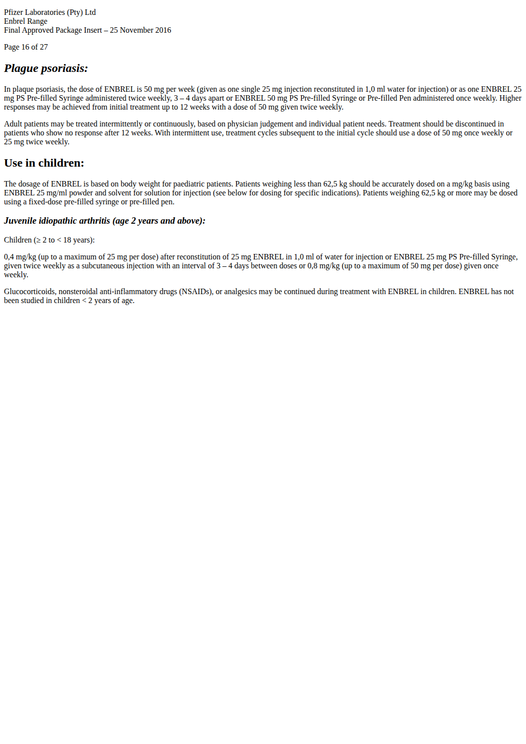Pfizer Laboratories (Pty) Ltd
Enbrel Range
Final Approved Package Insert – 25 November 2016
Page 16 of 27
Plague psoriasis:
In plaque psoriasis, the dose of ENBREL is 50 mg per week (given as one single 25 mg injection reconstituted in 1,0 ml water for injection) or as one ENBREL 25 mg PS Pre-filled Syringe administered twice weekly, 3 – 4 days apart or ENBREL 50 mg PS Pre-filled Syringe or Pre-filled Pen administered once weekly. Higher responses may be achieved from initial treatment up to 12 weeks with a dose of 50 mg given twice weekly.
Adult patients may be treated intermittently or continuously, based on physician judgement and individual patient needs. Treatment should be discontinued in patients who show no response after 12 weeks. With intermittent use, treatment cycles subsequent to the initial cycle should use a dose of 50 mg once weekly or 25 mg twice weekly.
Use in children:
The dosage of ENBREL is based on body weight for paediatric patients. Patients weighing less than 62,5 kg should be accurately dosed on a mg/kg basis using ENBREL 25 mg/ml powder and solvent for solution for injection (see below for dosing for specific indications). Patients weighing 62,5 kg or more may be dosed using a fixed-dose pre-filled syringe or pre-filled pen.
Juvenile idiopathic arthritis (age 2 years and above):
Children (≥ 2 to < 18 years):
0,4 mg/kg (up to a maximum of 25 mg per dose) after reconstitution of 25 mg ENBREL in 1,0 ml of water for injection or ENBREL 25 mg PS Pre-filled Syringe, given twice weekly as a subcutaneous injection with an interval of 3 – 4 days between doses or 0,8 mg/kg (up to a maximum of 50 mg per dose) given once weekly.
Glucocorticoids, nonsteroidal anti-inflammatory drugs (NSAIDs), or analgesics may be continued during treatment with ENBREL in children. ENBREL has not been studied in children < 2 years of age.